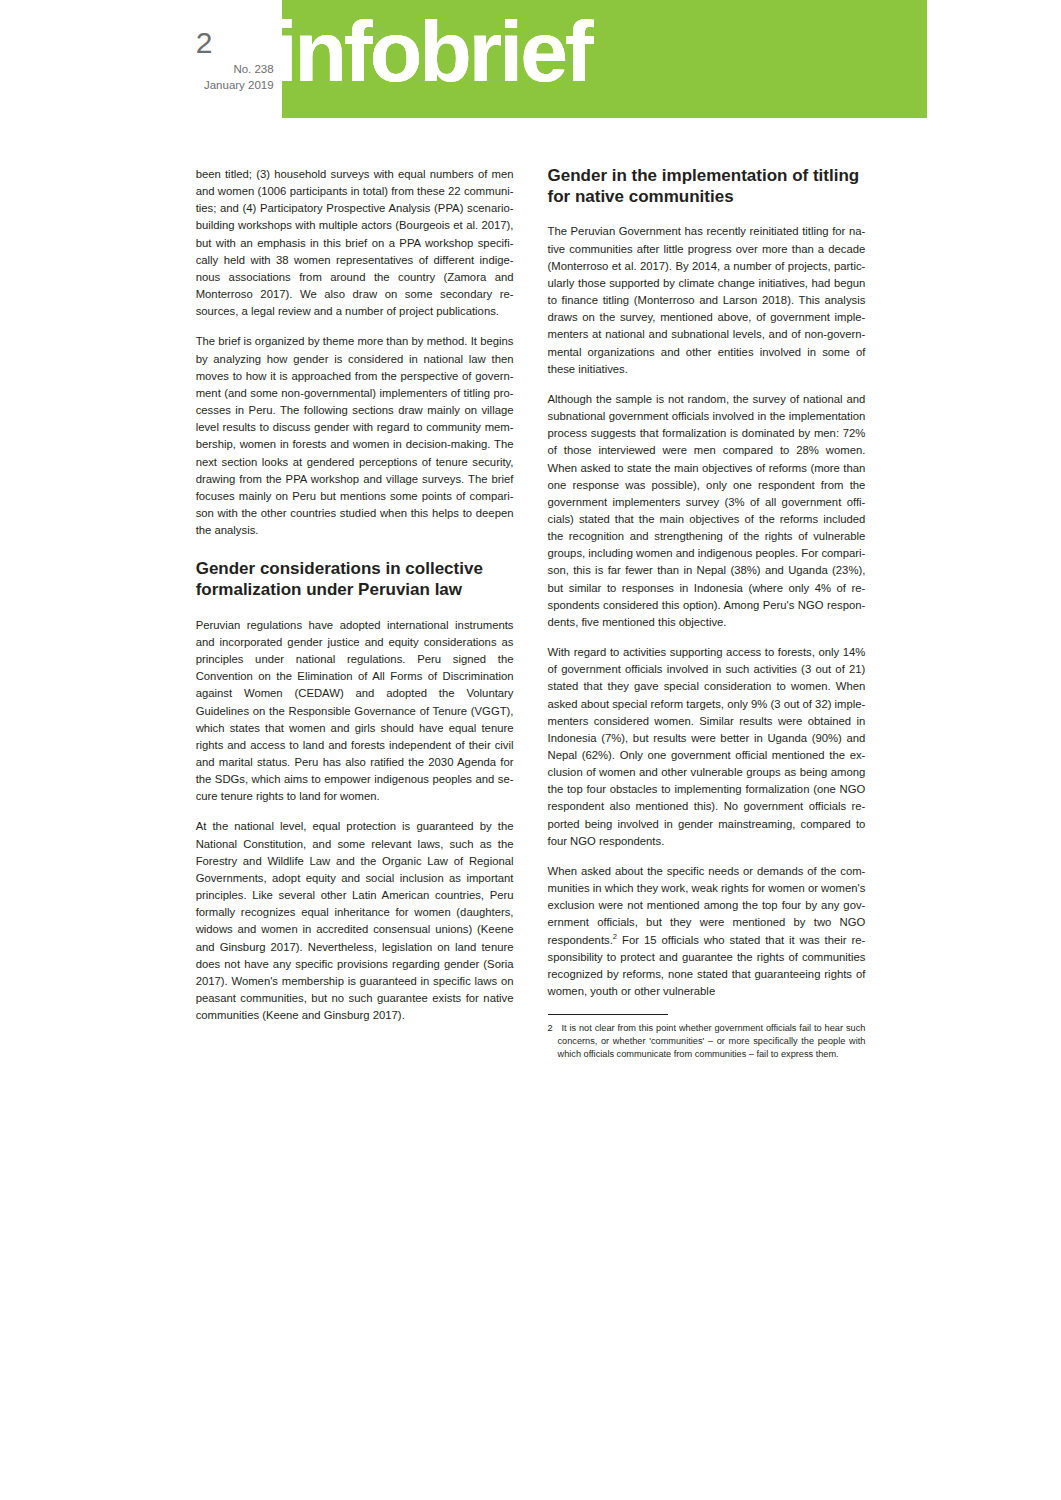info brief
2
No. 238
January 2019
info brief
been titled; (3) household surveys with equal numbers of men and women (1006 participants in total) from these 22 communities; and (4) Participatory Prospective Analysis (PPA) scenario-building workshops with multiple actors (Bourgeois et al. 2017), but with an emphasis in this brief on a PPA workshop specifically held with 38 women representatives of different indigenous associations from around the country (Zamora and Monterroso 2017). We also draw on some secondary resources, a legal review and a number of project publications.
The brief is organized by theme more than by method. It begins by analyzing how gender is considered in national law then moves to how it is approached from the perspective of government (and some non-governmental) implementers of titling processes in Peru. The following sections draw mainly on village level results to discuss gender with regard to community membership, women in forests and women in decision-making. The next section looks at gendered perceptions of tenure security, drawing from the PPA workshop and village surveys. The brief focuses mainly on Peru but mentions some points of comparison with the other countries studied when this helps to deepen the analysis.
Gender considerations in collective formalization under Peruvian law
Peruvian regulations have adopted international instruments and incorporated gender justice and equity considerations as principles under national regulations. Peru signed the Convention on the Elimination of All Forms of Discrimination against Women (CEDAW) and adopted the Voluntary Guidelines on the Responsible Governance of Tenure (VGGT), which states that women and girls should have equal tenure rights and access to land and forests independent of their civil and marital status. Peru has also ratified the 2030 Agenda for the SDGs, which aims to empower indigenous peoples and secure tenure rights to land for women.
At the national level, equal protection is guaranteed by the National Constitution, and some relevant laws, such as the Forestry and Wildlife Law and the Organic Law of Regional Governments, adopt equity and social inclusion as important principles. Like several other Latin American countries, Peru formally recognizes equal inheritance for women (daughters, widows and women in accredited consensual unions) (Keene and Ginsburg 2017). Nevertheless, legislation on land tenure does not have any specific provisions regarding gender (Soria 2017). Women's membership is guaranteed in specific laws on peasant communities, but no such guarantee exists for native communities (Keene and Ginsburg 2017).
Gender in the implementation of titling for native communities
The Peruvian Government has recently reinitiated titling for native communities after little progress over more than a decade (Monterroso et al. 2017). By 2014, a number of projects, particularly those supported by climate change initiatives, had begun to finance titling (Monterroso and Larson 2018). This analysis draws on the survey, mentioned above, of government implementers at national and subnational levels, and of non-governmental organizations and other entities involved in some of these initiatives.
Although the sample is not random, the survey of national and subnational government officials involved in the implementation process suggests that formalization is dominated by men: 72% of those interviewed were men compared to 28% women. When asked to state the main objectives of reforms (more than one response was possible), only one respondent from the government implementers survey (3% of all government officials) stated that the main objectives of the reforms included the recognition and strengthening of the rights of vulnerable groups, including women and indigenous peoples. For comparison, this is far fewer than in Nepal (38%) and Uganda (23%), but similar to responses in Indonesia (where only 4% of respondents considered this option). Among Peru's NGO respondents, five mentioned this objective.
With regard to activities supporting access to forests, only 14% of government officials involved in such activities (3 out of 21) stated that they gave special consideration to women. When asked about special reform targets, only 9% (3 out of 32) implementers considered women. Similar results were obtained in Indonesia (7%), but results were better in Uganda (90%) and Nepal (62%). Only one government official mentioned the exclusion of women and other vulnerable groups as being among the top four obstacles to implementing formalization (one NGO respondent also mentioned this). No government officials reported being involved in gender mainstreaming, compared to four NGO respondents.
When asked about the specific needs or demands of the communities in which they work, weak rights for women or women's exclusion were not mentioned among the top four by any government officials, but they were mentioned by two NGO respondents.2 For 15 officials who stated that it was their responsibility to protect and guarantee the rights of communities recognized by reforms, none stated that guaranteeing rights of women, youth or other vulnerable
2 It is not clear from this point whether government officials fail to hear such concerns, or whether 'communities' – or more specifically the people with which officials communicate from communities – fail to express them.